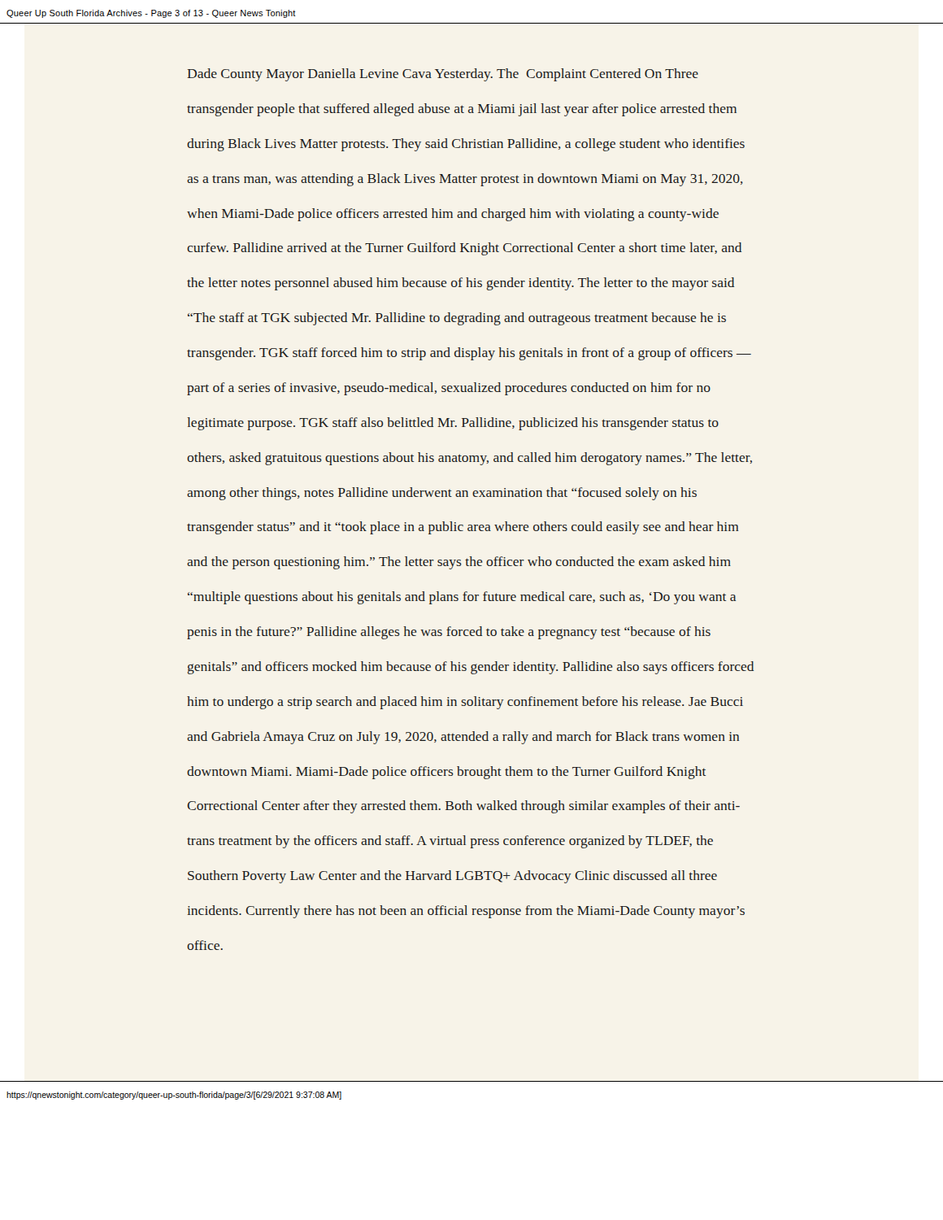Queer Up South Florida Archives - Page 3 of 13 - Queer News Tonight
Dade County Mayor Daniella Levine Cava Yesterday. The Complaint Centered On Three transgender people that suffered alleged abuse at a Miami jail last year after police arrested them during Black Lives Matter protests. They said Christian Pallidine, a college student who identifies as a trans man, was attending a Black Lives Matter protest in downtown Miami on May 31, 2020, when Miami-Dade police officers arrested him and charged him with violating a county-wide curfew. Pallidine arrived at the Turner Guilford Knight Correctional Center a short time later, and the letter notes personnel abused him because of his gender identity. The letter to the mayor said “The staff at TGK subjected Mr. Pallidine to degrading and outrageous treatment because he is transgender. TGK staff forced him to strip and display his genitals in front of a group of officers — part of a series of invasive, pseudo-medical, sexualized procedures conducted on him for no legitimate purpose. TGK staff also belittled Mr. Pallidine, publicized his transgender status to others, asked gratuitous questions about his anatomy, and called him derogatory names.” The letter, among other things, notes Pallidine underwent an examination that “focused solely on his transgender status” and it “took place in a public area where others could easily see and hear him and the person questioning him.” The letter says the officer who conducted the exam asked him “multiple questions about his genitals and plans for future medical care, such as, ‘Do you want a penis in the future?” Pallidine alleges he was forced to take a pregnancy test “because of his genitals” and officers mocked him because of his gender identity. Pallidine also says officers forced him to undergo a strip search and placed him in solitary confinement before his release. Jae Bucci and Gabriela Amaya Cruz on July 19, 2020, attended a rally and march for Black trans women in downtown Miami. Miami-Dade police officers brought them to the Turner Guilford Knight Correctional Center after they arrested them. Both walked through similar examples of their anti-trans treatment by the officers and staff. A virtual press conference organized by TLDEF, the Southern Poverty Law Center and the Harvard LGBTQ+ Advocacy Clinic discussed all three incidents. Currently there has not been an official response from the Miami-Dade County mayor’s office.
https://qnewstonight.com/category/queer-up-south-florida/page/3/[6/29/2021 9:37:08 AM]